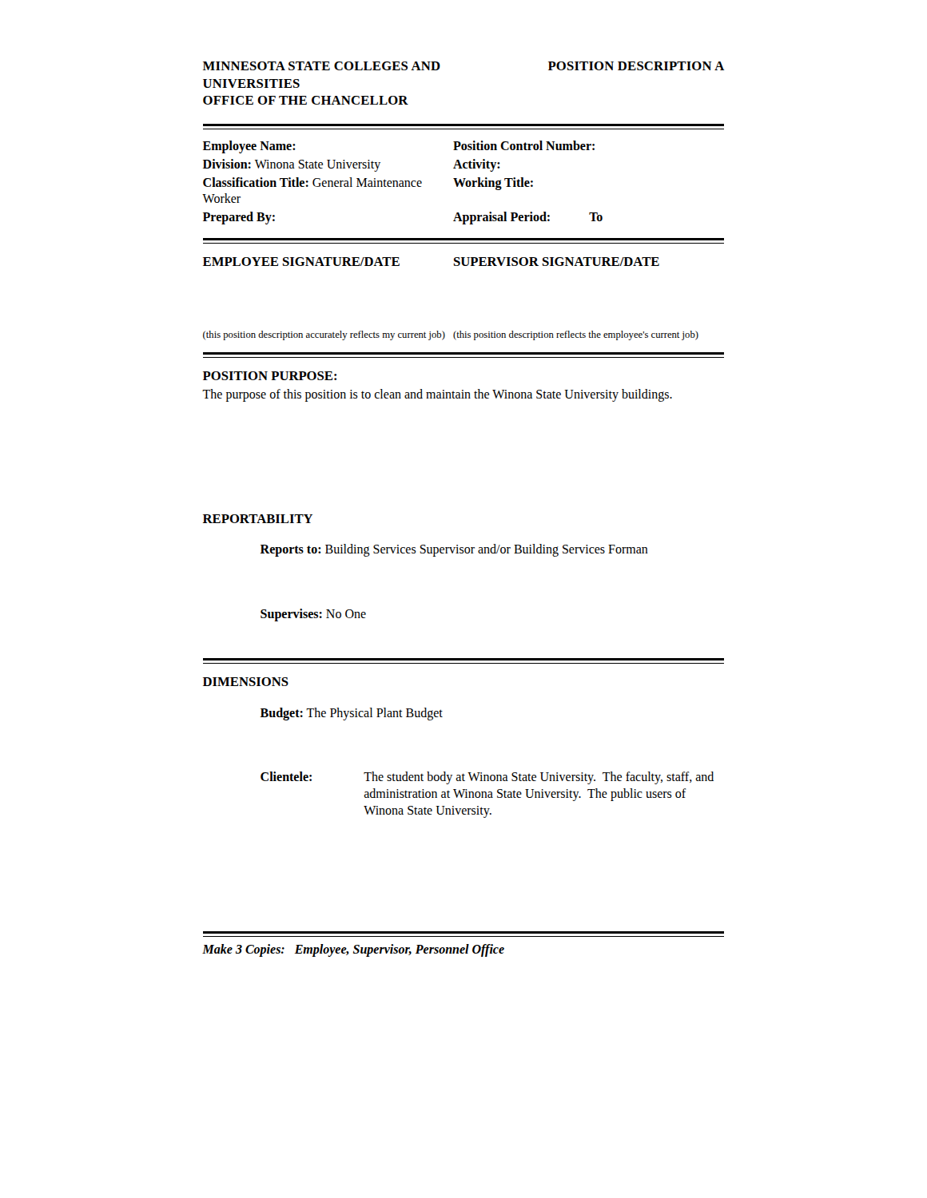MINNESOTA STATE COLLEGES AND UNIVERSITIES
OFFICE OF THE CHANCELLOR
POSITION DESCRIPTION A
| Employee Name: | Position Control Number: |
| Division: Winona State University | Activity: |
| Classification Title: General Maintenance Worker | Working Title: |
| Prepared By: | Appraisal Period: To |
EMPLOYEE SIGNATURE/DATE
SUPERVISOR SIGNATURE/DATE
(this position description accurately reflects my current job)
(this position description reflects the employee's current job)
POSITION PURPOSE:
The purpose of this position is to clean and maintain the Winona State University buildings.
REPORTABILITY
Reports to: Building Services Supervisor and/or Building Services Forman
Supervises: No One
DIMENSIONS
Budget: The Physical Plant Budget
Clientele: The student body at Winona State University. The faculty, staff, and administration at Winona State University. The public users of Winona State University.
Make 3 Copies: Employee, Supervisor, Personnel Office